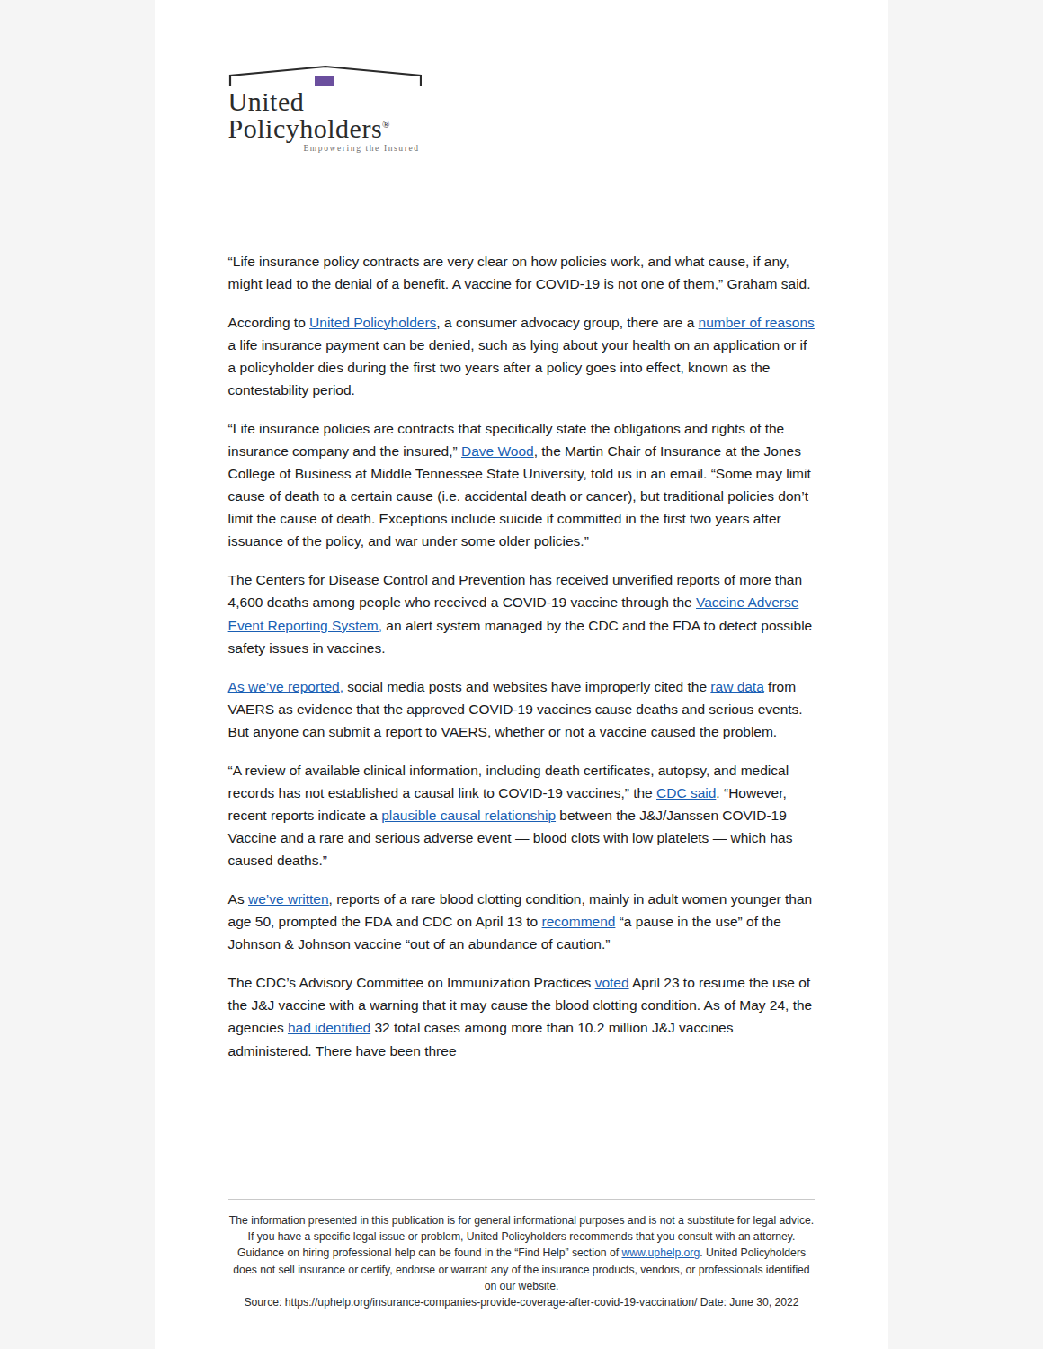United Policyholders® Empowering the Insured
“Life insurance policy contracts are very clear on how policies work, and what cause, if any, might lead to the denial of a benefit. A vaccine for COVID-19 is not one of them,” Graham said.
According to United Policyholders, a consumer advocacy group, there are a number of reasons a life insurance payment can be denied, such as lying about your health on an application or if a policyholder dies during the first two years after a policy goes into effect, known as the contestability period.
“Life insurance policies are contracts that specifically state the obligations and rights of the insurance company and the insured,” Dave Wood, the Martin Chair of Insurance at the Jones College of Business at Middle Tennessee State University, told us in an email. “Some may limit cause of death to a certain cause (i.e. accidental death or cancer), but traditional policies don’t limit the cause of death. Exceptions include suicide if committed in the first two years after issuance of the policy, and war under some older policies.”
The Centers for Disease Control and Prevention has received unverified reports of more than 4,600 deaths among people who received a COVID-19 vaccine through the Vaccine Adverse Event Reporting System, an alert system managed by the CDC and the FDA to detect possible safety issues in vaccines.
As we’ve reported, social media posts and websites have improperly cited the raw data from VAERS as evidence that the approved COVID-19 vaccines cause deaths and serious events. But anyone can submit a report to VAERS, whether or not a vaccine caused the problem.
“A review of available clinical information, including death certificates, autopsy, and medical records has not established a causal link to COVID-19 vaccines,” the CDC said. “However, recent reports indicate a plausible causal relationship between the J&J/Janssen COVID-19 Vaccine and a rare and serious adverse event — blood clots with low platelets — which has caused deaths.”
As we’ve written, reports of a rare blood clotting condition, mainly in adult women younger than age 50, prompted the FDA and CDC on April 13 to recommend “a pause in the use” of the Johnson & Johnson vaccine “out of an abundance of caution.”
The CDC’s Advisory Committee on Immunization Practices voted April 23 to resume the use of the J&J vaccine with a warning that it may cause the blood clotting condition. As of May 24, the agencies had identified 32 total cases among more than 10.2 million J&J vaccines administered. There have been three
The information presented in this publication is for general informational purposes and is not a substitute for legal advice. If you have a specific legal issue or problem, United Policyholders recommends that you consult with an attorney. Guidance on hiring professional help can be found in the “Find Help” section of www.uphelp.org. United Policyholders does not sell insurance or certify, endorse or warrant any of the insurance products, vendors, or professionals identified on our website.
Source: https://uphelp.org/insurance-companies-provide-coverage-after-covid-19-vaccination/ Date: June 30, 2022